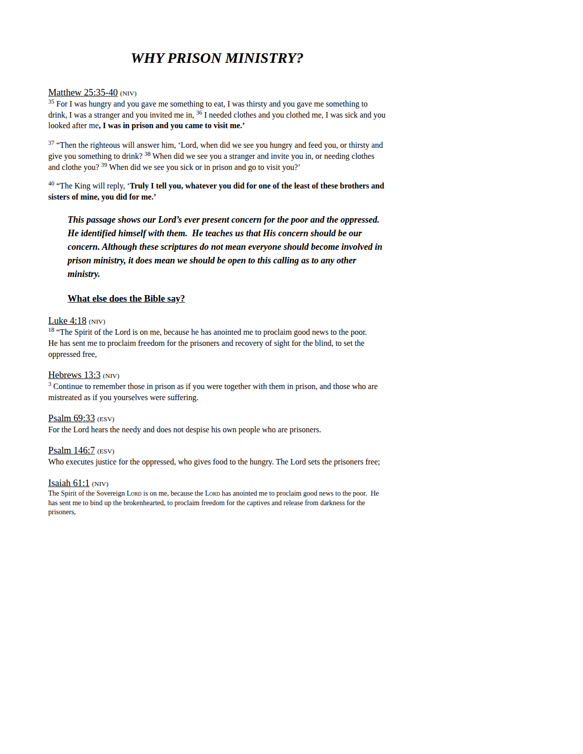WHY PRISON MINISTRY?
Matthew 25:35-40 (NIV)
35 For I was hungry and you gave me something to eat, I was thirsty and you gave me something to drink, I was a stranger and you invited me in, 36 I needed clothes and you clothed me, I was sick and you looked after me, I was in prison and you came to visit me.’
37 “Then the righteous will answer him, ‘Lord, when did we see you hungry and feed you, or thirsty and give you something to drink? 38 When did we see you a stranger and invite you in, or needing clothes and clothe you? 39 When did we see you sick or in prison and go to visit you?’
40 “The King will reply, ‘Truly I tell you, whatever you did for one of the least of these brothers and sisters of mine, you did for me.’
This passage shows our Lord’s ever present concern for the poor and the oppressed. He identified himself with them. He teaches us that His concern should be our concern. Although these scriptures do not mean everyone should become involved in prison ministry, it does mean we should be open to this calling as to any other ministry.
What else does the Bible say?
Luke 4:18 (NIV)
18 “The Spirit of the Lord is on me, because he has anointed me to proclaim good news to the poor.
He has sent me to proclaim freedom for the prisoners and recovery of sight for the blind, to set the oppressed free,
Hebrews 13:3 (NIV)
3 Continue to remember those in prison as if you were together with them in prison, and those who are mistreated as if you yourselves were suffering.
Psalm 69:33 (ESV)
For the Lord hears the needy and does not despise his own people who are prisoners.
Psalm 146:7 (ESV)
Who executes justice for the oppressed, who gives food to the hungry. The Lord sets the prisoners free;
Isaiah 61:1 (NIV)
The Spirit of the Sovereign Lord is on me, because the Lord has anointed me to proclaim good news to the poor. He has sent me to bind up the brokenhearted, to proclaim freedom for the captives and release from darkness for the prisoners,